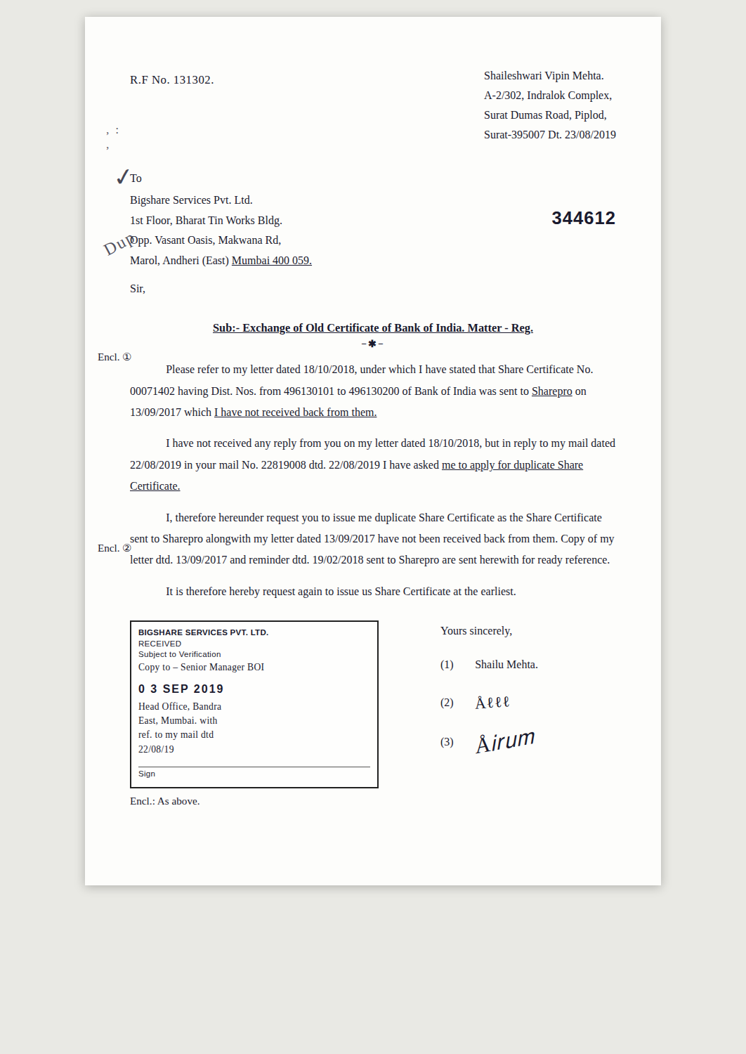, :
, ✓ Dup
R.F No. 131302.
Shaileshwari Vipin Mehta.
A-2/302, Indralok Complex,
Surat Dumas Road, Piplod,
Surat-395007 Dt. 23/08/2019
To Bigshare Services Pvt. Ltd.
1st Floor, Bharat Tin Works Bldg.
Opp. Vasant Oasis, Makwana Rd,
Marol, Andheri (East) Mumbai 400 059.
344612
Sir,
Sub:- Exchange of Old Certificate of Bank of India. Matter - Reg. −✱−
Encl. ① Encl. ②
Please refer to my letter dated 18/10/2018, under which I have stated that Share Certificate No. 00071402 having Dist. Nos. from 496130101 to 496130200 of Bank of India was sent to Sharepro on 13/09/2017 which I have not received back from them.
I have not received any reply from you on my letter dated 18/10/2018, but in reply to my mail dated 22/08/2019 in your mail No. 22819008 dtd. 22/08/2019 I have asked me to apply for duplicate Share Certificate.
I, therefore hereunder request you to issue me duplicate Share Certificate as the Share Certificate sent to Sharepro alongwith my letter dated 13/09/2017 have not been received back from them. Copy of my letter dtd. 13/09/2017 and reminder dtd. 19/02/2018 sent to Sharepro are sent herewith for ready reference.
It is therefore hereby request again to issue us Share Certificate at the earliest.
BIGSHARE SERVICES PVT. LTD.
RECEIVED
Subject to Verification
Copy to – Senior Manager BOI
0 3 SEP 2019
Head Office, Bandra
East, Mumbai. with
ref. to my mail dtd
22/08/19
Sign
Encl.: As above.
Yours sincerely,
Shailu Mehta.
Åℓℓℓ
Å𝑖𝑟𝑢𝑚